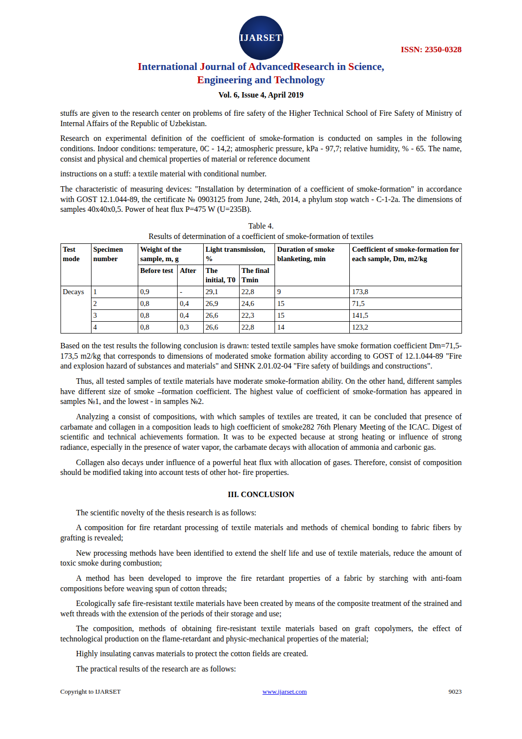IJARSET
ISSN: 2350-0328
International Journal of AdvancedResearch in Science,
Engineering and Technology
Vol. 6, Issue 4, April 2019
stuffs are given to the research center on problems of fire safety of the Higher Technical School of Fire Safety of Ministry of Internal Affairs of the Republic of Uzbekistan.
Research on experimental definition of the coefficient of smoke-formation is conducted on samples in the following conditions. Indoor conditions: temperature, 0C - 14,2; atmospheric pressure, kPa - 97,7; relative humidity, % - 65. The name, consist and physical and chemical properties of material or reference document
instructions on a stuff: a textile material with conditional number.
The characteristic of measuring devices: "Installation by determination of a coefficient of smoke-formation" in accordance with GOST 12.1.044-89, the certificate № 0903125 from June, 24th, 2014, a phylum stop watch - C-1-2a. The dimensions of samples 40x40x0,5. Power of heat flux P=475 W (U=235B).
Table 4.
Results of determination of a coefficient of smoke-formation of textiles
| Test mode | Specimen number | Weight of the sample, m, g | Light transmission, % | Duration of smoke blanketing, min | Coefficient of smoke-formation for each sample, Dm, m2/kg |
| --- | --- | --- | --- | --- | --- |
| Before test | After | The initial, T0 | The final Tmin |
| Decays | 1 | 0,9 | - | 29,1 | 22,8 | 9 | 173,8 |
| 2 | 0,8 | 0,4 | 26,9 | 24,6 | 15 | 71,5 |
| 3 | 0,8 | 0,4 | 26,6 | 22,3 | 15 | 141,5 |
| 4 | 0,8 | 0,3 | 26,6 | 22,8 | 14 | 123,2 |
Based on the test results the following conclusion is drawn: tested textile samples have smoke formation coefficient Dm=71,5-173,5 m2/kg that corresponds to dimensions of moderated smoke formation ability according to GOST of 12.1.044-89 "Fire and explosion hazard of substances and materials" and SHNK 2.01.02-04 "Fire safety of buildings and constructions".
Thus, all tested samples of textile materials have moderate smoke-formation ability. On the other hand, different samples have different size of smoke –formation coefficient. The highest value of coefficient of smoke-formation has appeared in samples №1, and the lowest - in samples №2.
Analyzing a consist of compositions, with which samples of textiles are treated, it can be concluded that presence of carbamate and collagen in a composition leads to high coefficient of smoke282 76th Plenary Meeting of the ICAC. Digest of scientific and technical achievements formation. It was to be expected because at strong heating or influence of strong radiance, especially in the presence of water vapor, the carbamate decays with allocation of ammonia and carbonic gas.
Collagen also decays under influence of a powerful heat flux with allocation of gases. Therefore, consist of composition should be modified taking into account tests of other hot- fire properties.
III. CONCLUSION
The scientific novelty of the thesis research is as follows:
A composition for fire retardant processing of textile materials and methods of chemical bonding to fabric fibers by grafting is revealed;
New processing methods have been identified to extend the shelf life and use of textile materials, reduce the amount of toxic smoke during combustion;
A method has been developed to improve the fire retardant properties of a fabric by starching with anti-foam compositions before weaving spun of cotton threads;
Ecologically safe fire-resistant textile materials have been created by means of the composite treatment of the strained and weft threads with the extension of the periods of their storage and use;
The composition, methods of obtaining fire-resistant textile materials based on graft copolymers, the effect of technological production on the flame-retardant and physic-mechanical properties of the material;
Highly insulating canvas materials to protect the cotton fields are created.
The practical results of the research are as follows:
Copyright to IJARSET www.ijarset.com 9023